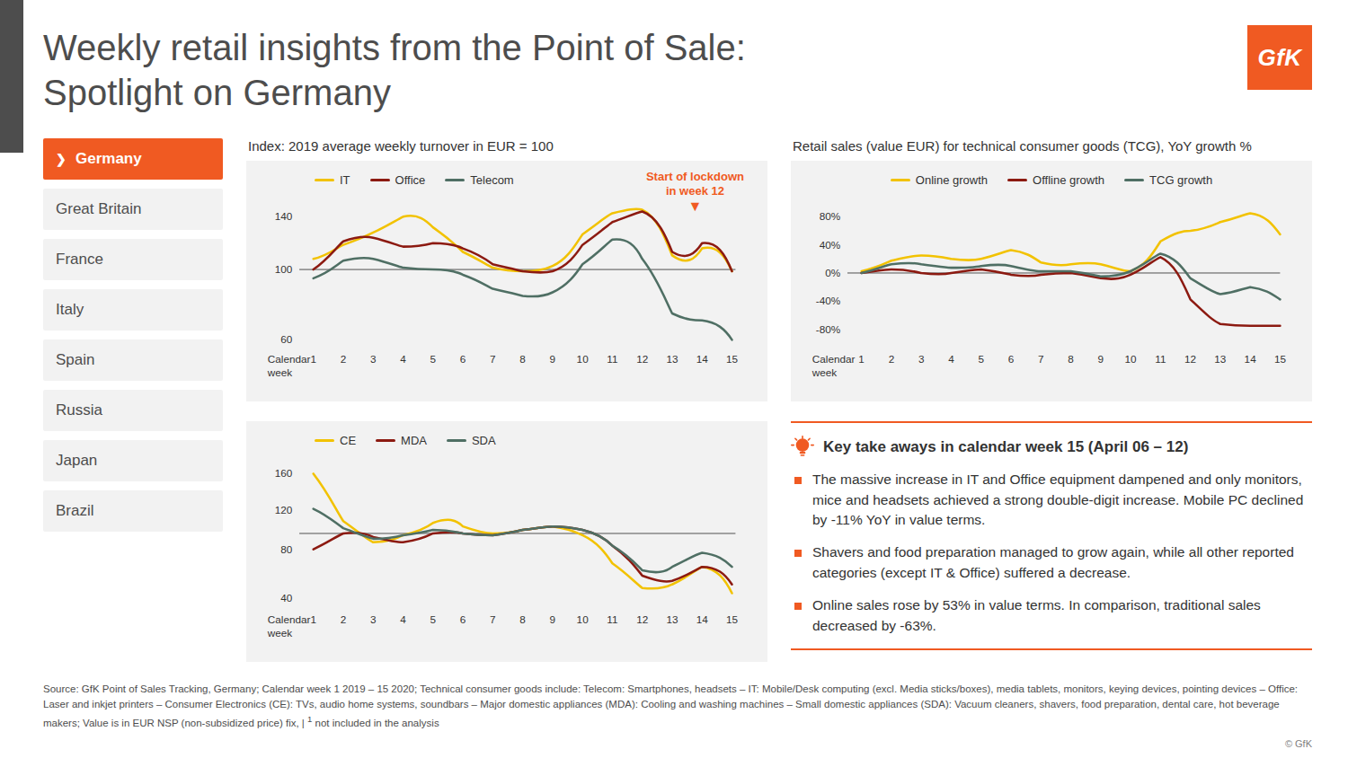Weekly retail insights from the Point of Sale:
Spotlight on Germany
GfK
❯ Germany
Great Britain
France
Italy
Spain
Russia
Japan
Brazil
Index: 2019 average weekly turnover in EUR = 100
Start of lockdown
in week 12▼
IT Office Telecom
140 100 60 1 2 3 4 5 6 7 8 9 10 11 12 13 14 15 Calendar week
CE MDA SDA
160 120 80 40 1 2 3 4 5 6 7 8 9 10 11 12 13 14 15 Calendar week
Retail sales (value EUR) for technical consumer goods (TCG), YoY growth %
Online growth Offline growth TCG growth
80% 40% 0% -40% -80% 1 2 3 4 5 6 7 8 9 10 11 12 13 14 15 Calendar week
Key take aways in calendar week 15 (April 06 – 12)
The massive increase in IT and Office equipment dampened and only monitors, mice and headsets achieved a strong double-digit increase. Mobile PC declined by -11% YoY in value terms.
Shavers and food preparation managed to grow again, while all other reported categories (except IT & Office) suffered a decrease.
Online sales rose by 53% in value terms. In comparison, traditional sales decreased by -63%.
Source: GfK Point of Sales Tracking, Germany; Calendar week 1 2019 – 15 2020; Technical consumer goods include: Telecom: Smartphones, headsets – IT: Mobile/Desk computing (excl. Media sticks/boxes), media tablets, monitors, keying devices, pointing devices – Office: Laser and inkjet printers – Consumer Electronics (CE): TVs, audio home systems, soundbars – Major domestic appliances (MDA): Cooling and washing machines – Small domestic appliances (SDA): Vacuum cleaners, shavers, food preparation, dental care, hot beverage makers; Value is in EUR NSP (non-subsidized price) fix, | 1 not included in the analysis
© GfK